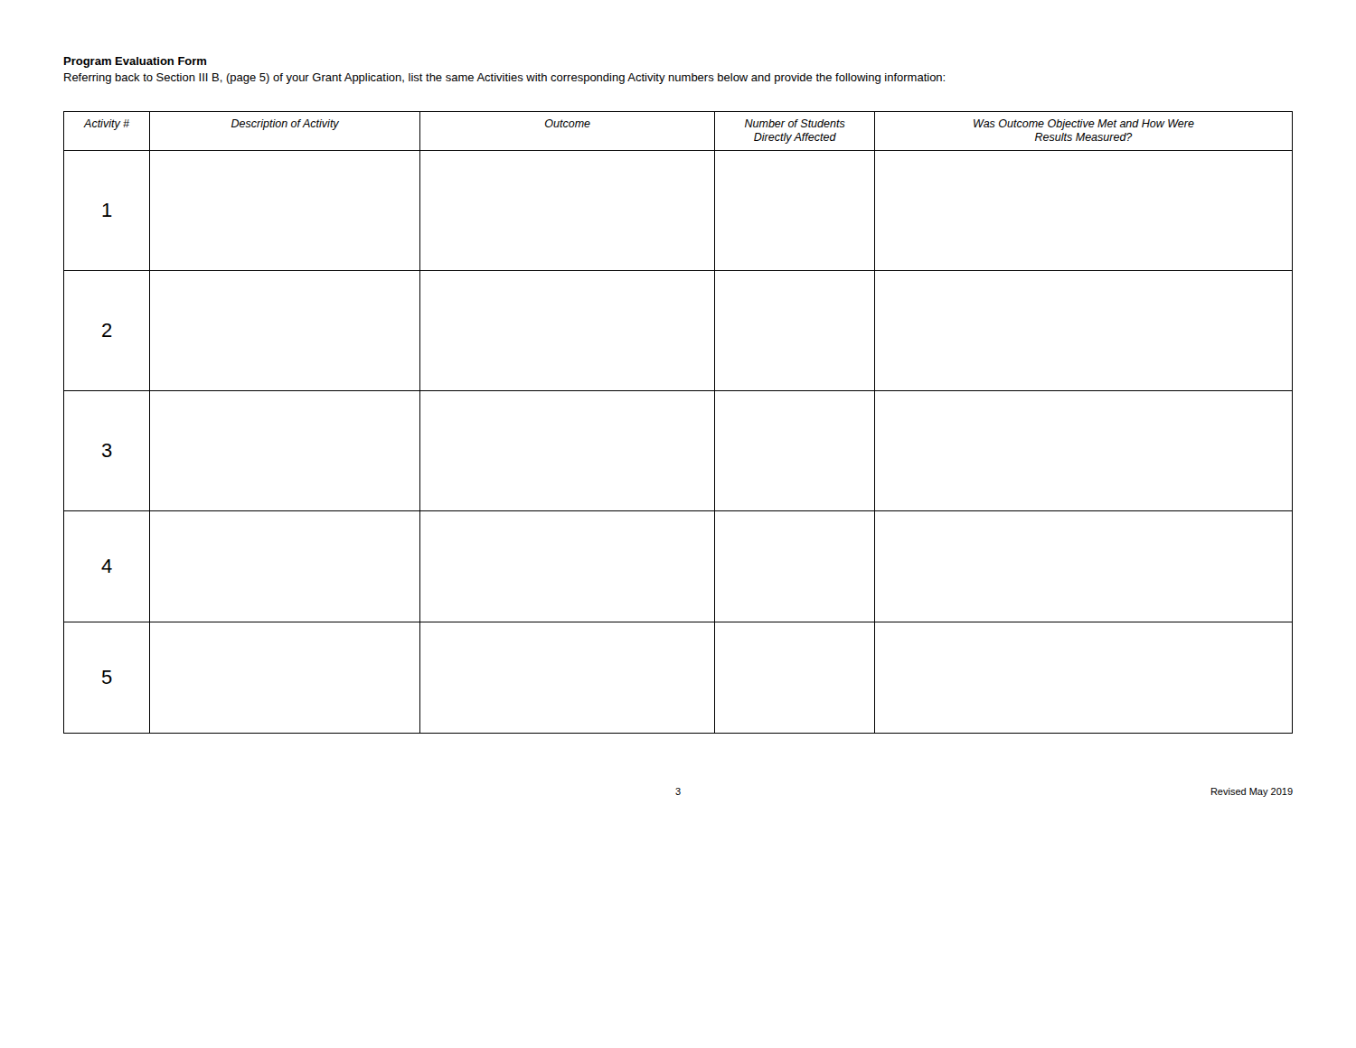Program Evaluation Form
Referring back to Section III B, (page 5) of your Grant Application, list the same Activities with corresponding Activity numbers below and provide the following information:
| Activity # | Description of Activity | Outcome | Number of Students Directly Affected | Was Outcome Objective Met and How Were Results Measured? |
| --- | --- | --- | --- | --- |
| 1 | | | | |
| 2 | | | | |
| 3 | | | | |
| 4 | | | | |
| 5 | | | | |
3
Revised May 2019